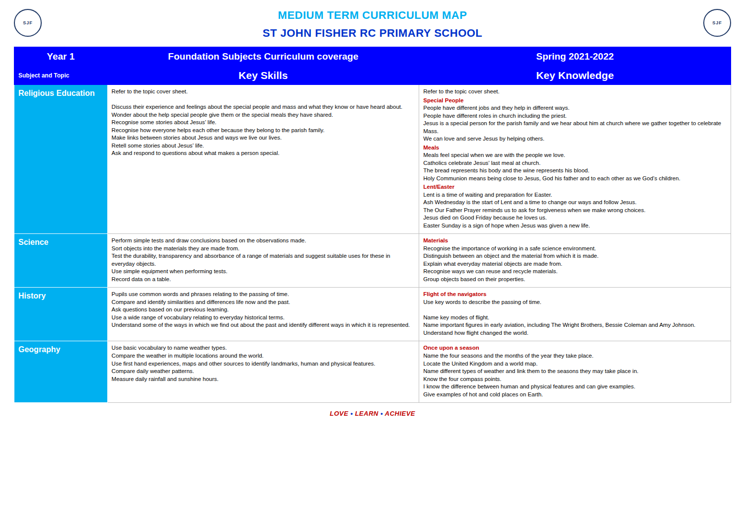SJF
SJF
MEDIUM TERM CURRICULUM MAP
ST JOHN FISHER RC PRIMARY SCHOOL
| Year 1 | Foundation Subjects Curriculum coverage | Spring 2021-2022 |
| Subject and Topic | Key Skills | Key Knowledge |
| Religious Education | Refer to the topic cover sheet. Discuss their experience and feelings about the special people and mass and what they know or have heard about. Wonder about the help special people give them or the special meals they have shared. Recognise some stories about Jesus’ life. Recognise how everyone helps each other because they belong to the parish family. Make links between stories about Jesus and ways we live our lives. Retell some stories about Jesus’ life. Ask and respond to questions about what makes a person special. | Refer to the topic cover sheet. Special People People have different jobs and they help in different ways. People have different roles in church including the priest. Jesus is a special person for the parish family and we hear about him at church where we gather together to celebrate Mass. We can love and serve Jesus by helping others. Meals Meals feel special when we are with the people we love. Catholics celebrate Jesus’ last meal at church. The bread represents his body and the wine represents his blood. Holy Communion means being close to Jesus, God his father and to each other as we God’s children. Lent/Easter Lent is a time of waiting and preparation for Easter. Ash Wednesday is the start of Lent and a time to change our ways and follow Jesus. The Our Father Prayer reminds us to ask for forgiveness when we make wrong choices. Jesus died on Good Friday because he loves us. Easter Sunday is a sign of hope when Jesus was given a new life. |
| Science | Perform simple tests and draw conclusions based on the observations made. Sort objects into the materials they are made from. Test the durability, transparency and absorbance of a range of materials and suggest suitable uses for these in everyday objects. Use simple equipment when performing tests. Record data on a table. | Materials Recognise the importance of working in a safe science environment. Distinguish between an object and the material from which it is made. Explain what everyday material objects are made from. Recognise ways we can reuse and recycle materials. Group objects based on their properties. |
| History | Pupils use common words and phrases relating to the passing of time. Compare and identify similarities and differences life now and the past. Ask questions based on our previous learning. Use a wide range of vocabulary relating to everyday historical terms. Understand some of the ways in which we find out about the past and identify different ways in which it is represented. | Flight of the navigators Use key words to describe the passing of time. Name key modes of flight. Name important figures in early aviation, including The Wright Brothers, Bessie Coleman and Amy Johnson. Understand how flight changed the world. |
| Geography | Use basic vocabulary to name weather types. Compare the weather in multiple locations around the world. Use first hand experiences, maps and other sources to identify landmarks, human and physical features. Compare daily weather patterns. Measure daily rainfall and sunshine hours. | Once upon a season Name the four seasons and the months of the year they take place. Locate the United Kingdom and a world map. Name different types of weather and link them to the seasons they may take place in. Know the four compass points. I know the difference between human and physical features and can give examples. Give examples of hot and cold places on Earth. |
LOVE • LEARN • ACHIEVE